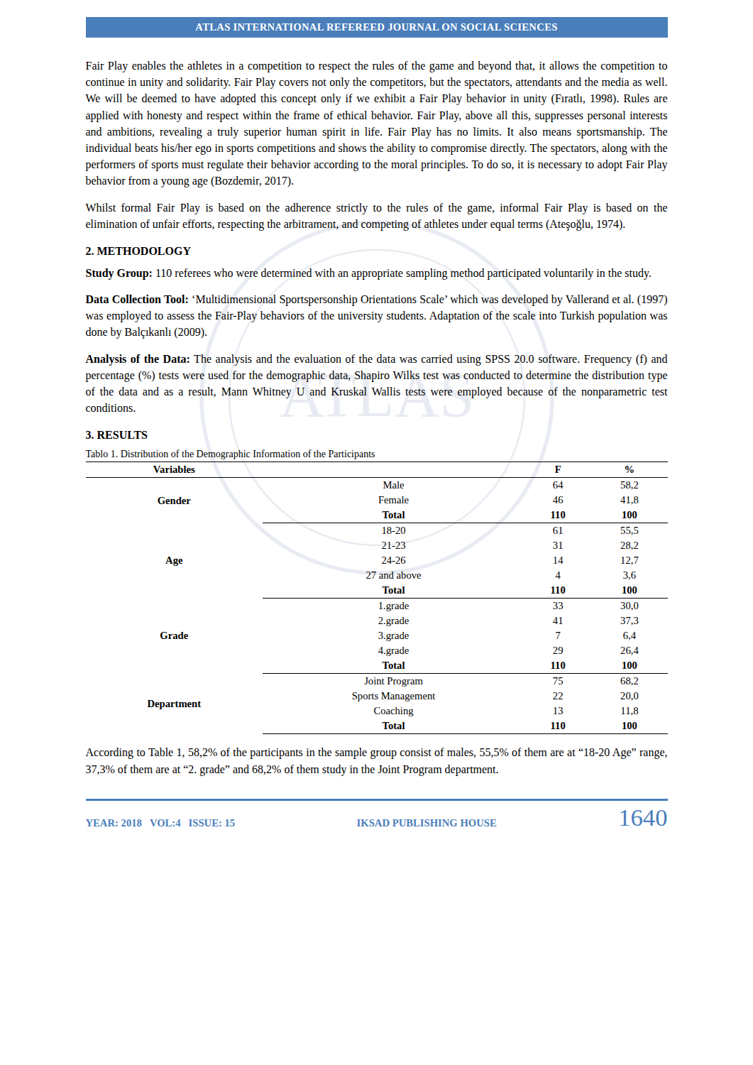ATLAS INTERNATIONAL REFEREED JOURNAL ON SOCIAL SCIENCES
ATLAS
Fair Play enables the athletes in a competition to respect the rules of the game and beyond that, it allows the competition to continue in unity and solidarity. Fair Play covers not only the competitors, but the spectators, attendants and the media as well. We will be deemed to have adopted this concept only if we exhibit a Fair Play behavior in unity (Fıratlı, 1998). Rules are applied with honesty and respect within the frame of ethical behavior. Fair Play, above all this, suppresses personal interests and ambitions, revealing a truly superior human spirit in life. Fair Play has no limits. It also means sportsmanship. The individual beats his/her ego in sports competitions and shows the ability to compromise directly. The spectators, along with the performers of sports must regulate their behavior according to the moral principles. To do so, it is necessary to adopt Fair Play behavior from a young age (Bozdemir, 2017).
Whilst formal Fair Play is based on the adherence strictly to the rules of the game, informal Fair Play is based on the elimination of unfair efforts, respecting the arbitrament, and competing of athletes under equal terms (Ateşoğlu, 1974).
2. METHODOLOGY
Study Group: 110 referees who were determined with an appropriate sampling method participated voluntarily in the study.
Data Collection Tool: ‘Multidimensional Sportspersonship Orientations Scale’ which was developed by Vallerand et al. (1997) was employed to assess the Fair-Play behaviors of the university students. Adaptation of the scale into Turkish population was done by Balçıkanlı (2009).
Analysis of the Data: The analysis and the evaluation of the data was carried using SPSS 20.0 software. Frequency (f) and percentage (%) tests were used for the demographic data, Shapiro Wilks test was conducted to determine the distribution type of the data and as a result, Mann Whitney U and Kruskal Wallis tests were employed because of the nonparametric test conditions.
3. RESULTS
Tablo 1. Distribution of the Demographic Information of the Participants
| Variables | | F | % |
| --- | --- | --- | --- |
| Gender | Male | 64 | 58,2 |
| Female | 46 | 41,8 |
| Total | 110 | 100 |
| Age | 18-20 | 61 | 55,5 |
| 21-23 | 31 | 28,2 |
| 24-26 | 14 | 12,7 |
| 27 and above | 4 | 3,6 |
| Total | 110 | 100 |
| Grade | 1.grade | 33 | 30,0 |
| 2.grade | 41 | 37,3 |
| 3.grade | 7 | 6,4 |
| 4.grade | 29 | 26,4 |
| Total | 110 | 100 |
| Department | Joint Program | 75 | 68,2 |
| Sports Management | 22 | 20,0 |
| Coaching | 13 | 11,8 |
| Total | 110 | 100 |
According to Table 1, 58,2% of the participants in the sample group consist of males, 55,5% of them are at “18-20 Age” range, 37,3% of them are at “2. grade” and 68,2% of them study in the Joint Program department.
YEAR: 2018 VOL:4 ISSUE: 15
IKSAD PUBLISHING HOUSE
1640